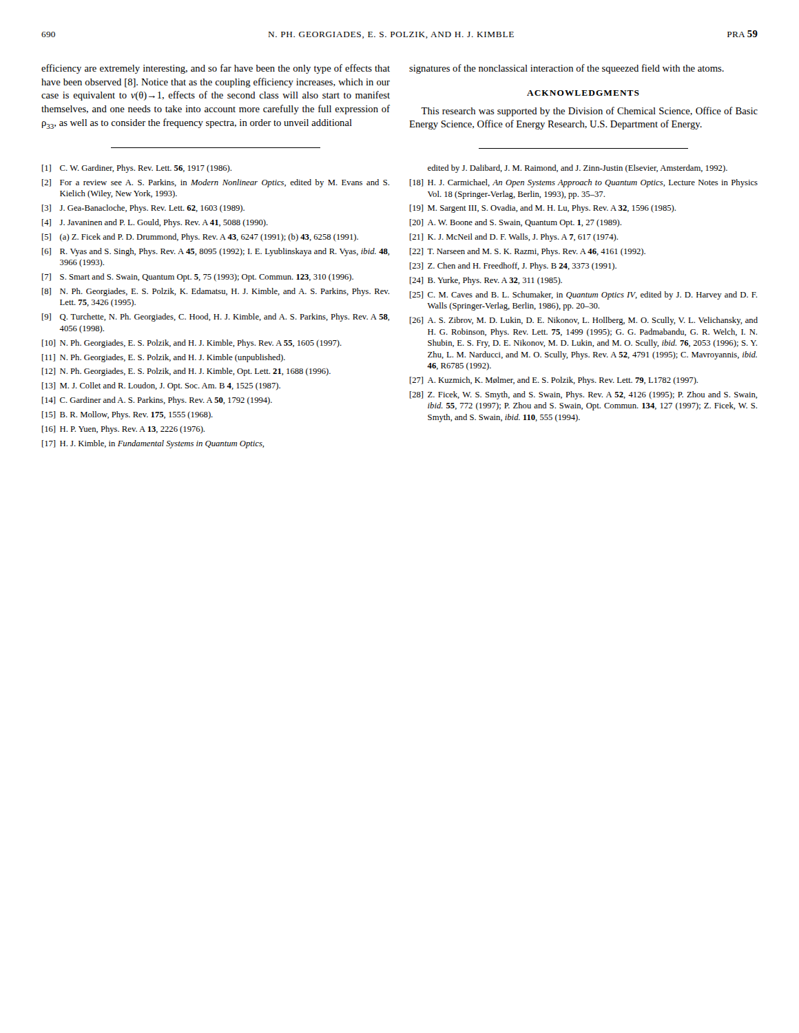690 N. PH. GEORGIADES, E. S. POLZIK, AND H. J. KIMBLE PRA 59
efficiency are extremely interesting, and so far have been the only type of effects that have been observed [8]. Notice that as the coupling efficiency increases, which in our case is equivalent to v(θ)→1, effects of the second class will also start to manifest themselves, and one needs to take into account more carefully the full expression of ρ33, as well as to consider the frequency spectra, in order to unveil additional
[1] C. W. Gardiner, Phys. Rev. Lett. 56, 1917 (1986).
[2] For a review see A. S. Parkins, in Modern Nonlinear Optics, edited by M. Evans and S. Kielich (Wiley, New York, 1993).
[3] J. Gea-Banacloche, Phys. Rev. Lett. 62, 1603 (1989).
[4] J. Javaninen and P. L. Gould, Phys. Rev. A 41, 5088 (1990).
[5](a) Z. Ficek and P. D. Drummond, Phys. Rev. A 43, 6247 (1991); (b) 43, 6258 (1991).
[6] R. Vyas and S. Singh, Phys. Rev. A 45, 8095 (1992); I. E. Lyublinskaya and R. Vyas, ibid. 48, 3966 (1993).
[7] S. Smart and S. Swain, Quantum Opt. 5, 75 (1993); Opt. Commun. 123, 310 (1996).
[8] N. Ph. Georgiades, E. S. Polzik, K. Edamatsu, H. J. Kimble, and A. S. Parkins, Phys. Rev. Lett. 75, 3426 (1995).
[9] Q. Turchette, N. Ph. Georgiades, C. Hood, H. J. Kimble, and A. S. Parkins, Phys. Rev. A 58, 4056 (1998).
[10] N. Ph. Georgiades, E. S. Polzik, and H. J. Kimble, Phys. Rev. A 55, 1605 (1997).
[11] N. Ph. Georgiades, E. S. Polzik, and H. J. Kimble (unpublished).
[12] N. Ph. Georgiades, E. S. Polzik, and H. J. Kimble, Opt. Lett. 21, 1688 (1996).
[13] M. J. Collet and R. Loudon, J. Opt. Soc. Am. B 4, 1525 (1987).
[14] C. Gardiner and A. S. Parkins, Phys. Rev. A 50, 1792 (1994).
[15] B. R. Mollow, Phys. Rev. 175, 1555 (1968).
[16] H. P. Yuen, Phys. Rev. A 13, 2226 (1976).
[17] H. J. Kimble, in Fundamental Systems in Quantum Optics,
signatures of the nonclassical interaction of the squeezed field with the atoms.
Acknowledgments
This research was supported by the Division of Chemical Science, Office of Basic Energy Science, Office of Energy Research, U.S. Department of Energy.
edited by J. Dalibard, J. M. Raimond, and J. Zinn-Justin (Elsevier, Amsterdam, 1992).
[18] H. J. Carmichael, An Open Systems Approach to Quantum Optics, Lecture Notes in Physics Vol. 18 (Springer-Verlag, Berlin, 1993), pp. 35–37.
[19] M. Sargent III, S. Ovadia, and M. H. Lu, Phys. Rev. A 32, 1596 (1985).
[20] A. W. Boone and S. Swain, Quantum Opt. 1, 27 (1989).
[21] K. J. McNeil and D. F. Walls, J. Phys. A 7, 617 (1974).
[22] T. Narseen and M. S. K. Razmi, Phys. Rev. A 46, 4161 (1992).
[23] Z. Chen and H. Freedhoff, J. Phys. B 24, 3373 (1991).
[24] B. Yurke, Phys. Rev. A 32, 311 (1985).
[25] C. M. Caves and B. L. Schumaker, in Quantum Optics IV, edited by J. D. Harvey and D. F. Walls (Springer-Verlag, Berlin, 1986), pp. 20–30.
[26] A. S. Zibrov, M. D. Lukin, D. E. Nikonov, L. Hollberg, M. O. Scully, V. L. Velichansky, and H. G. Robinson, Phys. Rev. Lett. 75, 1499 (1995); G. G. Padmabandu, G. R. Welch, I. N. Shubin, E. S. Fry, D. E. Nikonov, M. D. Lukin, and M. O. Scully, ibid. 76, 2053 (1996); S. Y. Zhu, L. M. Narducci, and M. O. Scully, Phys. Rev. A 52, 4791 (1995); C. Mavroyannis, ibid. 46, R6785 (1992).
[27] A. Kuzmich, K. Mølmer, and E. S. Polzik, Phys. Rev. Lett. 79, L1782 (1997).
[28] Z. Ficek, W. S. Smyth, and S. Swain, Phys. Rev. A 52, 4126 (1995); P. Zhou and S. Swain, ibid. 55, 772 (1997); P. Zhou and S. Swain, Opt. Commun. 134, 127 (1997); Z. Ficek, W. S. Smyth, and S. Swain, ibid. 110, 555 (1994).